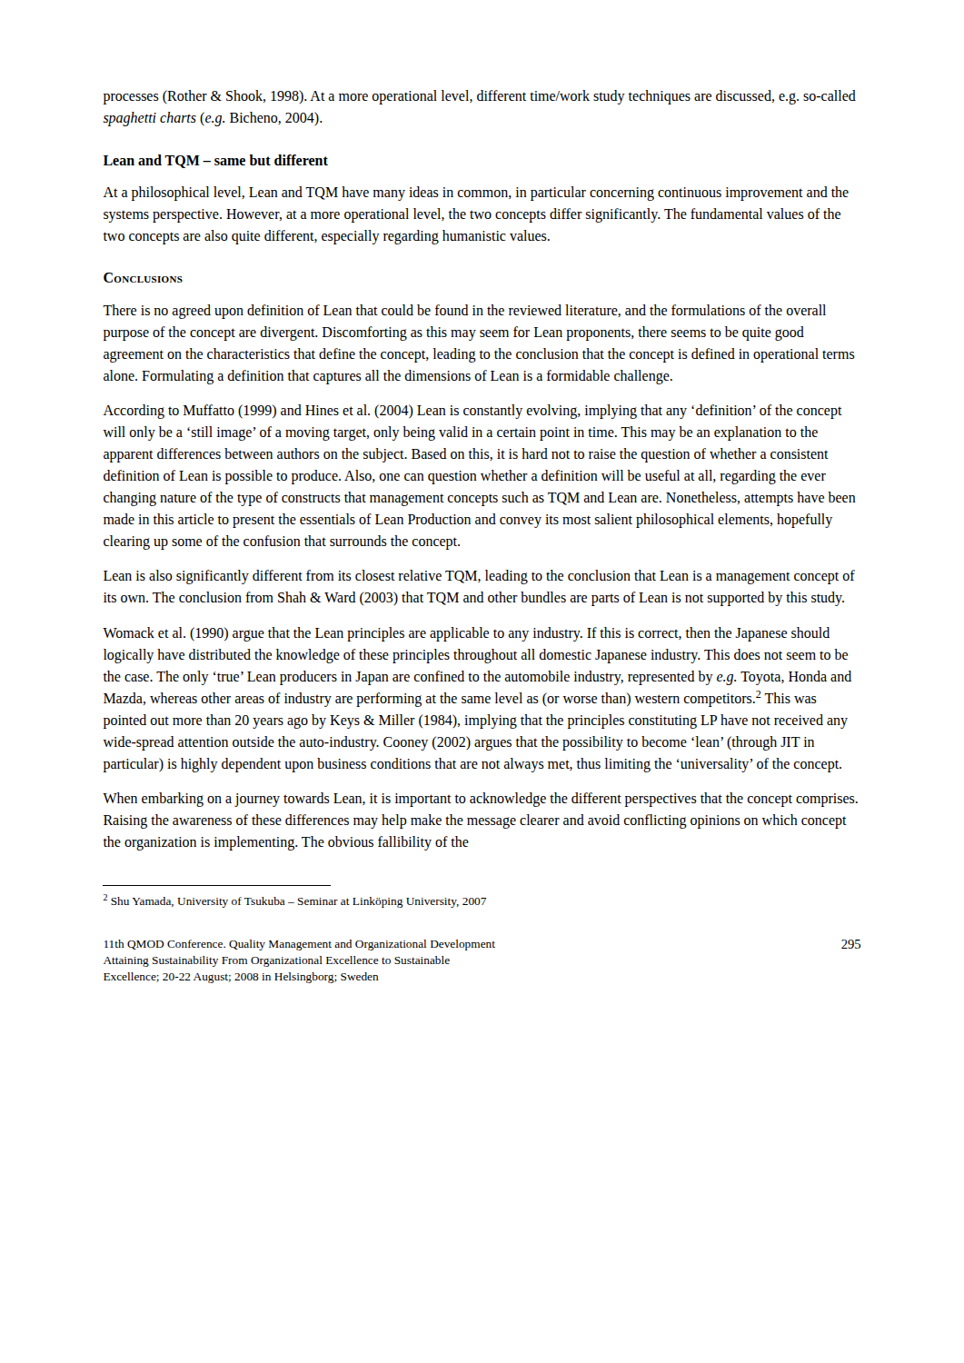processes (Rother & Shook, 1998). At a more operational level, different time/work study techniques are discussed, e.g. so-called spaghetti charts (e.g. Bicheno, 2004).
Lean and TQM – same but different
At a philosophical level, Lean and TQM have many ideas in common, in particular concerning continuous improvement and the systems perspective. However, at a more operational level, the two concepts differ significantly. The fundamental values of the two concepts are also quite different, especially regarding humanistic values.
Conclusions
There is no agreed upon definition of Lean that could be found in the reviewed literature, and the formulations of the overall purpose of the concept are divergent. Discomforting as this may seem for Lean proponents, there seems to be quite good agreement on the characteristics that define the concept, leading to the conclusion that the concept is defined in operational terms alone. Formulating a definition that captures all the dimensions of Lean is a formidable challenge.
According to Muffatto (1999) and Hines et al. (2004) Lean is constantly evolving, implying that any ‘definition’ of the concept will only be a ‘still image’ of a moving target, only being valid in a certain point in time. This may be an explanation to the apparent differences between authors on the subject. Based on this, it is hard not to raise the question of whether a consistent definition of Lean is possible to produce. Also, one can question whether a definition will be useful at all, regarding the ever changing nature of the type of constructs that management concepts such as TQM and Lean are. Nonetheless, attempts have been made in this article to present the essentials of Lean Production and convey its most salient philosophical elements, hopefully clearing up some of the confusion that surrounds the concept.
Lean is also significantly different from its closest relative TQM, leading to the conclusion that Lean is a management concept of its own. The conclusion from Shah & Ward (2003) that TQM and other bundles are parts of Lean is not supported by this study.
Womack et al. (1990) argue that the Lean principles are applicable to any industry. If this is correct, then the Japanese should logically have distributed the knowledge of these principles throughout all domestic Japanese industry. This does not seem to be the case. The only ‘true’ Lean producers in Japan are confined to the automobile industry, represented by e.g. Toyota, Honda and Mazda, whereas other areas of industry are performing at the same level as (or worse than) western competitors.2 This was pointed out more than 20 years ago by Keys & Miller (1984), implying that the principles constituting LP have not received any wide-spread attention outside the auto-industry. Cooney (2002) argues that the possibility to become ‘lean’ (through JIT in particular) is highly dependent upon business conditions that are not always met, thus limiting the ‘universality’ of the concept.
When embarking on a journey towards Lean, it is important to acknowledge the different perspectives that the concept comprises. Raising the awareness of these differences may help make the message clearer and avoid conflicting opinions on which concept the organization is implementing. The obvious fallibility of the
2 Shu Yamada, University of Tsukuba – Seminar at Linköping University, 2007
295 11th QMOD Conference. Quality Management and Organizational Development
Attaining Sustainability From Organizational Excellence to Sustainable
Excellence; 20-22 August; 2008 in Helsingborg; Sweden